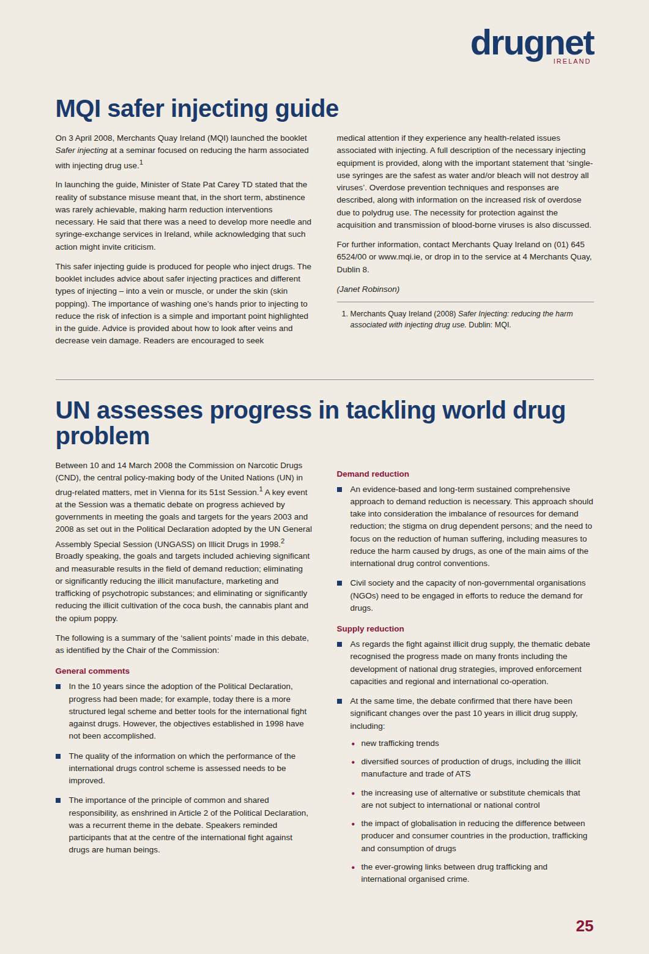drug net
IRELAND
MQI safer injecting guide
On 3 April 2008, Merchants Quay Ireland (MQI) launched the booklet Safer injecting at a seminar focused on reducing the harm associated with injecting drug use.1
In launching the guide, Minister of State Pat Carey TD stated that the reality of substance misuse meant that, in the short term, abstinence was rarely achievable, making harm reduction interventions necessary. He said that there was a need to develop more needle and syringe-exchange services in Ireland, while acknowledging that such action might invite criticism.
This safer injecting guide is produced for people who inject drugs. The booklet includes advice about safer injecting practices and different types of injecting – into a vein or muscle, or under the skin (skin popping). The importance of washing one’s hands prior to injecting to reduce the risk of infection is a simple and important point highlighted in the guide. Advice is provided about how to look after veins and decrease vein damage. Readers are encouraged to seek
medical attention if they experience any health-related issues associated with injecting. A full description of the necessary injecting equipment is provided, along with the important statement that ‘single-use syringes are the safest as water and/or bleach will not destroy all viruses’. Overdose prevention techniques and responses are described, along with information on the increased risk of overdose due to polydrug use. The necessity for protection against the acquisition and transmission of blood-borne viruses is also discussed.
For further information, contact Merchants Quay Ireland on (01) 645 6524/00 or www.mqi.ie, or drop in to the service at 4 Merchants Quay, Dublin 8.
(Janet Robinson)
Merchants Quay Ireland (2008) Safer Injecting: reducing the harm associated with injecting drug use. Dublin: MQI.
UN assesses progress in tackling world drug problem
Between 10 and 14 March 2008 the Commission on Narcotic Drugs (CND), the central policy-making body of the United Nations (UN) in drug-related matters, met in Vienna for its 51st Session.1 A key event at the Session was a thematic debate on progress achieved by governments in meeting the goals and targets for the years 2003 and 2008 as set out in the Political Declaration adopted by the UN General Assembly Special Session (UNGASS) on Illicit Drugs in 1998.2 Broadly speaking, the goals and targets included achieving significant and measurable results in the field of demand reduction; eliminating or significantly reducing the illicit manufacture, marketing and trafficking of psychotropic substances; and eliminating or significantly reducing the illicit cultivation of the coca bush, the cannabis plant and the opium poppy.
The following is a summary of the ‘salient points’ made in this debate, as identified by the Chair of the Commission:
General comments
In the 10 years since the adoption of the Political Declaration, progress had been made; for example, today there is a more structured legal scheme and better tools for the international fight against drugs. However, the objectives established in 1998 have not been accomplished.
The quality of the information on which the performance of the international drugs control scheme is assessed needs to be improved.
The importance of the principle of common and shared responsibility, as enshrined in Article 2 of the Political Declaration, was a recurrent theme in the debate. Speakers reminded participants that at the centre of the international fight against drugs are human beings.
Demand reduction
An evidence-based and long-term sustained comprehensive approach to demand reduction is necessary. This approach should take into consideration the imbalance of resources for demand reduction; the stigma on drug dependent persons; and the need to focus on the reduction of human suffering, including measures to reduce the harm caused by drugs, as one of the main aims of the international drug control conventions.
Civil society and the capacity of non-governmental organisations (NGOs) need to be engaged in efforts to reduce the demand for drugs.
Supply reduction
As regards the fight against illicit drug supply, the thematic debate recognised the progress made on many fronts including the development of national drug strategies, improved enforcement capacities and regional and international co-operation.
At the same time, the debate confirmed that there have been significant changes over the past 10 years in illicit drug supply, including:
new trafficking trends
diversified sources of production of drugs, including the illicit manufacture and trade of ATS
the increasing use of alternative or substitute chemicals that are not subject to international or national control
the impact of globalisation in reducing the difference between producer and consumer countries in the production, trafficking and consumption of drugs
the ever-growing links between drug trafficking and international organised crime.
25